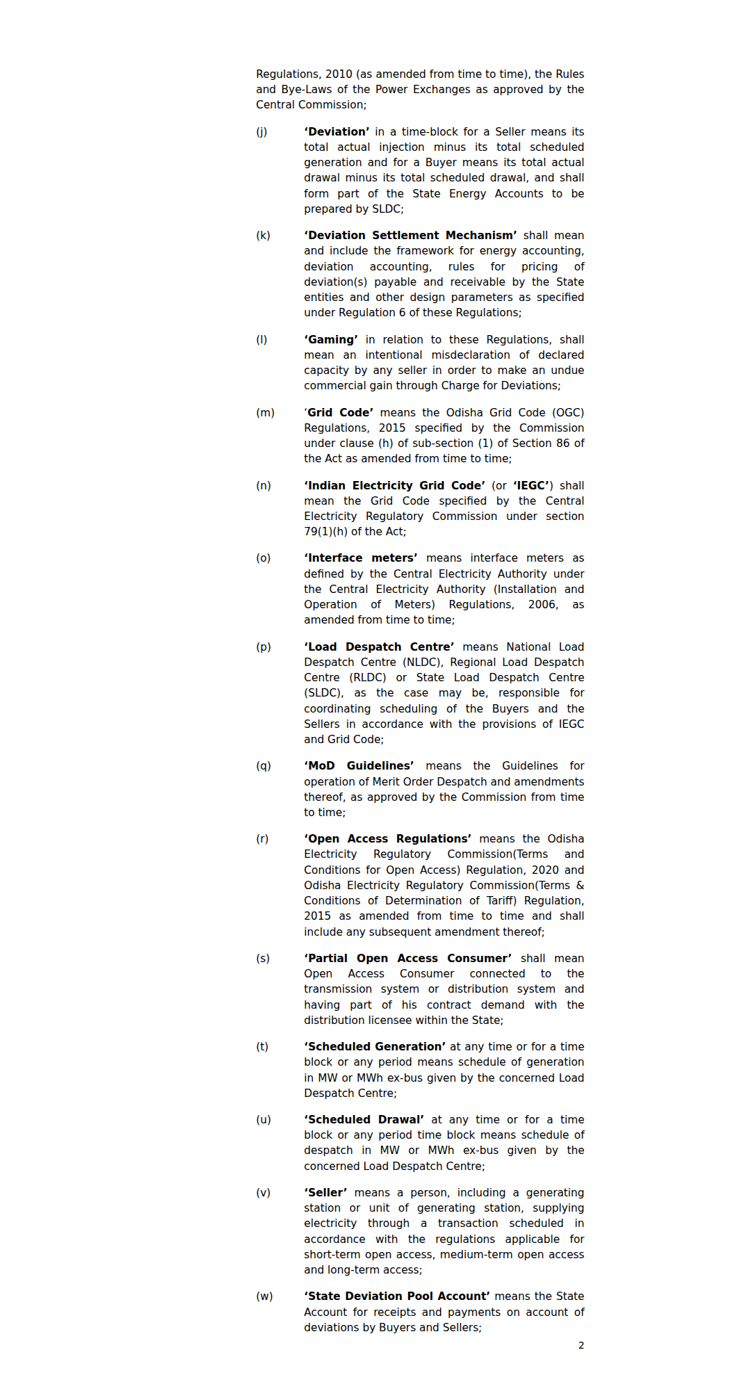Regulations, 2010 (as amended from time to time), the Rules and Bye-Laws of the Power Exchanges as approved by the Central Commission;
(j) ‘Deviation’ in a time-block for a Seller means its total actual injection minus its total scheduled generation and for a Buyer means its total actual drawal minus its total scheduled drawal, and shall form part of the State Energy Accounts to be prepared by SLDC;
(k) ‘Deviation Settlement Mechanism’ shall mean and include the framework for energy accounting, deviation accounting, rules for pricing of deviation(s) payable and receivable by the State entities and other design parameters as specified under Regulation 6 of these Regulations;
(l) ‘Gaming’ in relation to these Regulations, shall mean an intentional misdeclaration of declared capacity by any seller in order to make an undue commercial gain through Charge for Deviations;
(m) ‘Grid Code’ means the Odisha Grid Code (OGC) Regulations, 2015 specified by the Commission under clause (h) of sub-section (1) of Section 86 of the Act as amended from time to time;
(n) ‘Indian Electricity Grid Code’ (or ‘IEGC’) shall mean the Grid Code specified by the Central Electricity Regulatory Commission under section 79(1)(h) of the Act;
(o) ‘Interface meters’ means interface meters as defined by the Central Electricity Authority under the Central Electricity Authority (Installation and Operation of Meters) Regulations, 2006, as amended from time to time;
(p) ‘Load Despatch Centre’ means National Load Despatch Centre (NLDC), Regional Load Despatch Centre (RLDC) or State Load Despatch Centre (SLDC), as the case may be, responsible for coordinating scheduling of the Buyers and the Sellers in accordance with the provisions of IEGC and Grid Code;
(q) ‘MoD Guidelines’ means the Guidelines for operation of Merit Order Despatch and amendments thereof, as approved by the Commission from time to time;
(r) ‘Open Access Regulations’ means the Odisha Electricity Regulatory Commission(Terms and Conditions for Open Access) Regulation, 2020 and Odisha Electricity Regulatory Commission(Terms & Conditions of Determination of Tariff) Regulation, 2015 as amended from time to time and shall include any subsequent amendment thereof;
(s) ‘Partial Open Access Consumer’ shall mean Open Access Consumer connected to the transmission system or distribution system and having part of his contract demand with the distribution licensee within the State;
(t) ‘Scheduled Generation’ at any time or for a time block or any period means schedule of generation in MW or MWh ex-bus given by the concerned Load Despatch Centre;
(u) ‘Scheduled Drawal’ at any time or for a time block or any period time block means schedule of despatch in MW or MWh ex-bus given by the concerned Load Despatch Centre;
(v) ‘Seller’ means a person, including a generating station or unit of generating station, supplying electricity through a transaction scheduled in accordance with the regulations applicable for short-term open access, medium-term open access and long-term access;
(w) ‘State Deviation Pool Account’ means the State Account for receipts and payments on account of deviations by Buyers and Sellers;
2